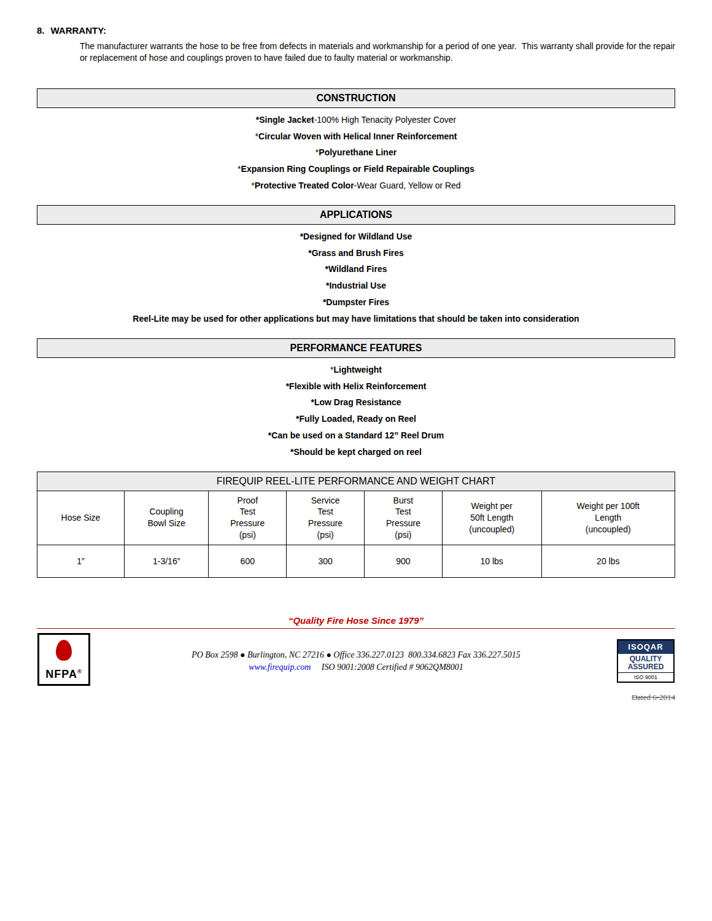8. WARRANTY:
The manufacturer warrants the hose to be free from defects in materials and workmanship for a period of one year. This warranty shall provide for the repair or replacement of hose and couplings proven to have failed due to faulty material or workmanship.
| CONSTRUCTION |
*Single Jacket-100% High Tenacity Polyester Cover
*Circular Woven with Helical Inner Reinforcement
*Polyurethane Liner
*Expansion Ring Couplings or Field Repairable Couplings
*Protective Treated Color-Wear Guard, Yellow or Red
| APPLICATIONS |
*Designed for Wildland Use
*Grass and Brush Fires
*Wildland Fires
*Industrial Use
*Dumpster Fires
Reel-Lite may be used for other applications but may have limitations that should be taken into consideration
| PERFORMANCE FEATURES |
*Lightweight
*Flexible with Helix Reinforcement
*Low Drag Resistance
*Fully Loaded, Ready on Reel
*Can be used on a Standard 12” Reel Drum
*Should be kept charged on reel
| FIREQUIP REEL-LITE PERFORMANCE AND WEIGHT CHART |
| --- |
| Hose Size | Coupling Bowl Size | Proof Test Pressure (psi) | Service Test Pressure (psi) | Burst Test Pressure (psi) | Weight per 50ft Length (uncoupled) | Weight per 100ft Length (uncoupled) |
| 1” | 1-3/16” | 600 | 300 | 900 | 10 lbs | 20 lbs |
“Quality Fire Hose Since 1979”
| NFPA ® | PO Box 2598 ● Burlington, NC 27216 ● Office 336.227.0123 800.334.6823 Fax 336.227.5015 www.firequip.com ISO 9001:2008 Certified # 9062QM8001 | ISOQAR QUALITY ASSURED ISO 9001 |
Dated 6-2014